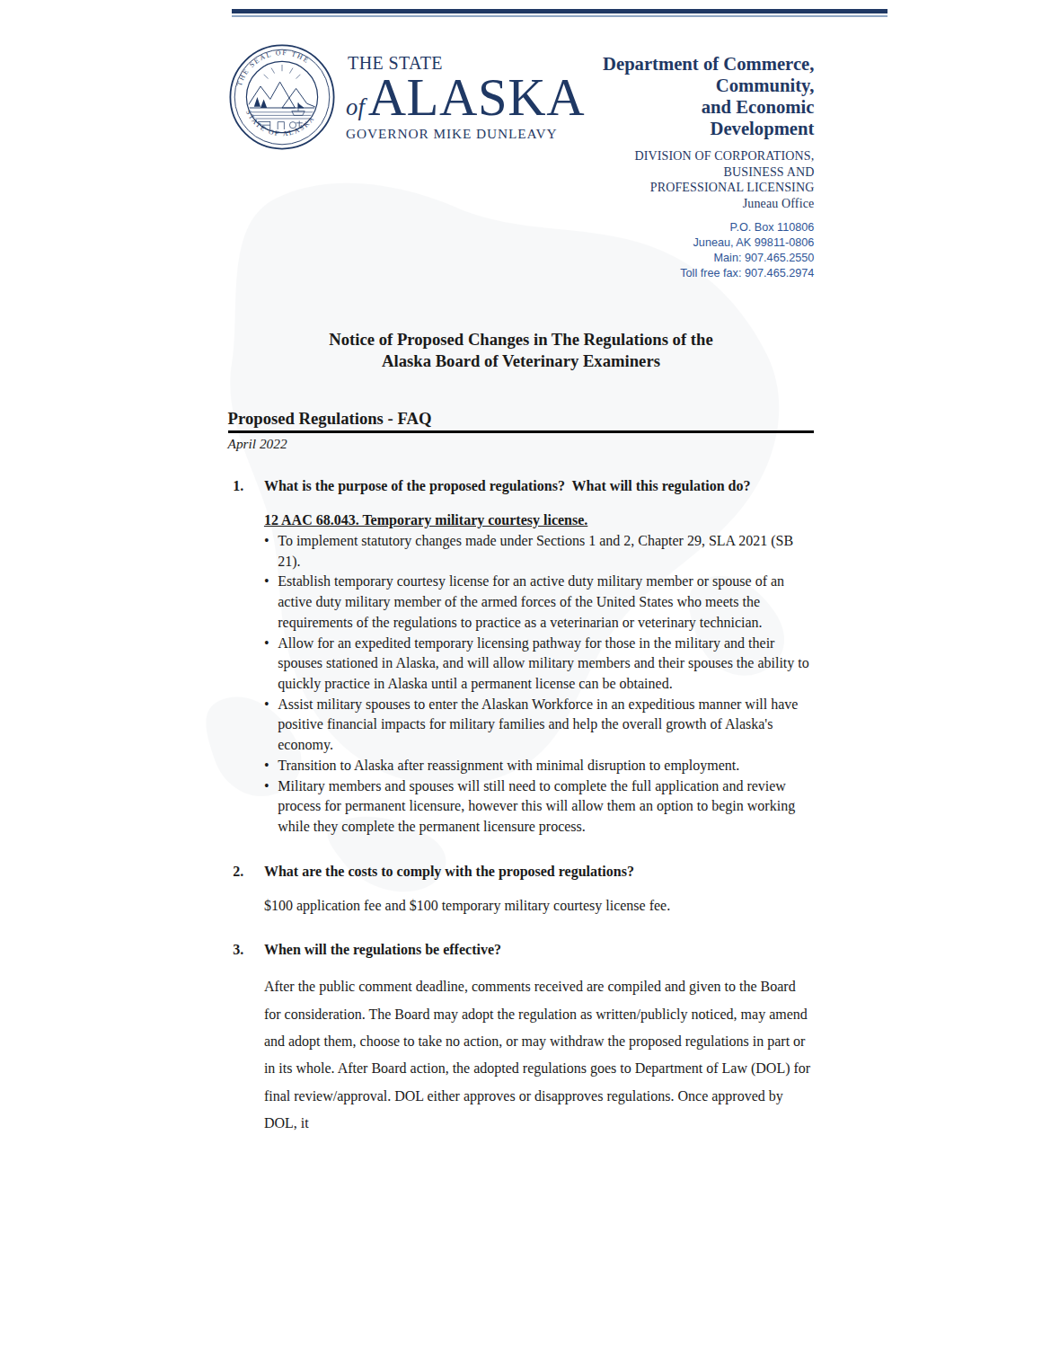THE SEAL OF THE STATE OF ALASKA
The State
of ALASKA
Governor Mike Dunleavy
Department of Commerce, Community,
and Economic Development
Division of Corporations, Business and
Professional Licensing Juneau Office
P.O. Box 110806
Juneau, AK 99811-0806
Main: 907.465.2550
Toll free fax: 907.465.2974
Notice of Proposed Changes in The Regulations of the
Alaska Board of Veterinary Examiners
Proposed Regulations - FAQ
April 2022
What is the purpose of the proposed regulations? What will this regulation do?
12 AAC 68.043. Temporary military courtesy license.
To implement statutory changes made under Sections 1 and 2, Chapter 29, SLA 2021 (SB 21).
Establish temporary courtesy license for an active duty military member or spouse of an active duty military member of the armed forces of the United States who meets the requirements of the regulations to practice as a veterinarian or veterinary technician.
Allow for an expedited temporary licensing pathway for those in the military and their spouses stationed in Alaska, and will allow military members and their spouses the ability to quickly practice in Alaska until a permanent license can be obtained.
Assist military spouses to enter the Alaskan Workforce in an expeditious manner will have positive financial impacts for military families and help the overall growth of Alaska's economy.
Transition to Alaska after reassignment with minimal disruption to employment.
Military members and spouses will still need to complete the full application and review process for permanent licensure, however this will allow them an option to begin working while they complete the permanent licensure process.
What are the costs to comply with the proposed regulations?
$100 application fee and $100 temporary military courtesy license fee.
When will the regulations be effective?
After the public comment deadline, comments received are compiled and given to the Board for consideration. The Board may adopt the regulation as written/publicly noticed, may amend and adopt them, choose to take no action, or may withdraw the proposed regulations in part or in its whole. After Board action, the adopted regulations goes to Department of Law (DOL) for final review/approval. DOL either approves or disapproves regulations. Once approved by DOL, it